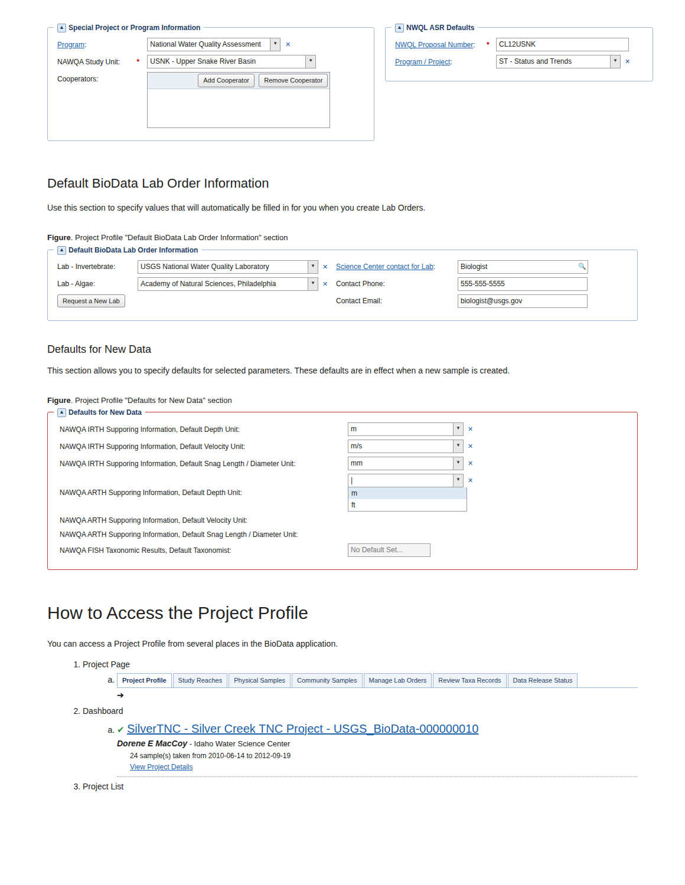▲Special Project or Program Information
| Program : | | National Water Quality Assessment ▼ ✕ |
| NAWQA Study Unit: | * | USNK - Upper Snake River Basin ▼ |
| Cooperators: | | Add Cooperator Remove Cooperator |
▲NWQL ASR Defaults
| NWQL Proposal Number : | * | CL12USNK |
| Program / Project : | | ST - Status and Trends ▼ ✕ |
Default BioData Lab Order Information
Use this section to specify values that will automatically be filled in for you when you create Lab Orders.
Figure. Project Profile "Default BioData Lab Order Information" section
▲Default BioData Lab Order Information
| Lab - Invertebrate: | USGS National Water Quality Laboratory ▼ ✕ | Science Center contact for Lab : | Biologist 🔍 |
| Lab - Algae: | Academy of Natural Sciences, Philadelphia ▼ ✕ | Contact Phone: | 555-555-5555 |
| Request a New Lab | | Contact Email: | biologist@usgs.gov |
Defaults for New Data
This section allows you to specify defaults for selected parameters. These defaults are in effect when a new sample is created.
Figure. Project Profile "Defaults for New Data" section
▲Defaults for New Data
| NAWQA IRTH Supporing Information, Default Depth Unit: | m ▼ ✕ |
| NAWQA IRTH Supporing Information, Default Velocity Unit: | m/s ▼ ✕ |
| NAWQA IRTH Supporing Information, Default Snag Length / Diameter Unit: | mm ▼ ✕ |
| NAWQA ARTH Supporing Information, Default Depth Unit: | / ▼ ✕ m ft |
| NAWQA ARTH Supporing Information, Default Velocity Unit: | |
| NAWQA ARTH Supporing Information, Default Snag Length / Diameter Unit: | |
| NAWQA FISH Taxonomic Results, Default Taxonomist: | No Default Set... |
How to Access the Project Profile
You can access a Project Profile from several places in the BioData application.
Project Page
Project Profile
Study Reaches
Physical Samples
Community Samples
Manage Lab Orders
Review Taxa Records
Data Release Status
➔
Dashboard
✔SilverTNC - Silver Creek TNC Project - USGS_BioData-000000010
Dorene E MacCoy - Idaho Water Science Center
24 sample(s) taken from 2010-06-14 to 2012-09-19
View Project Details
Project List